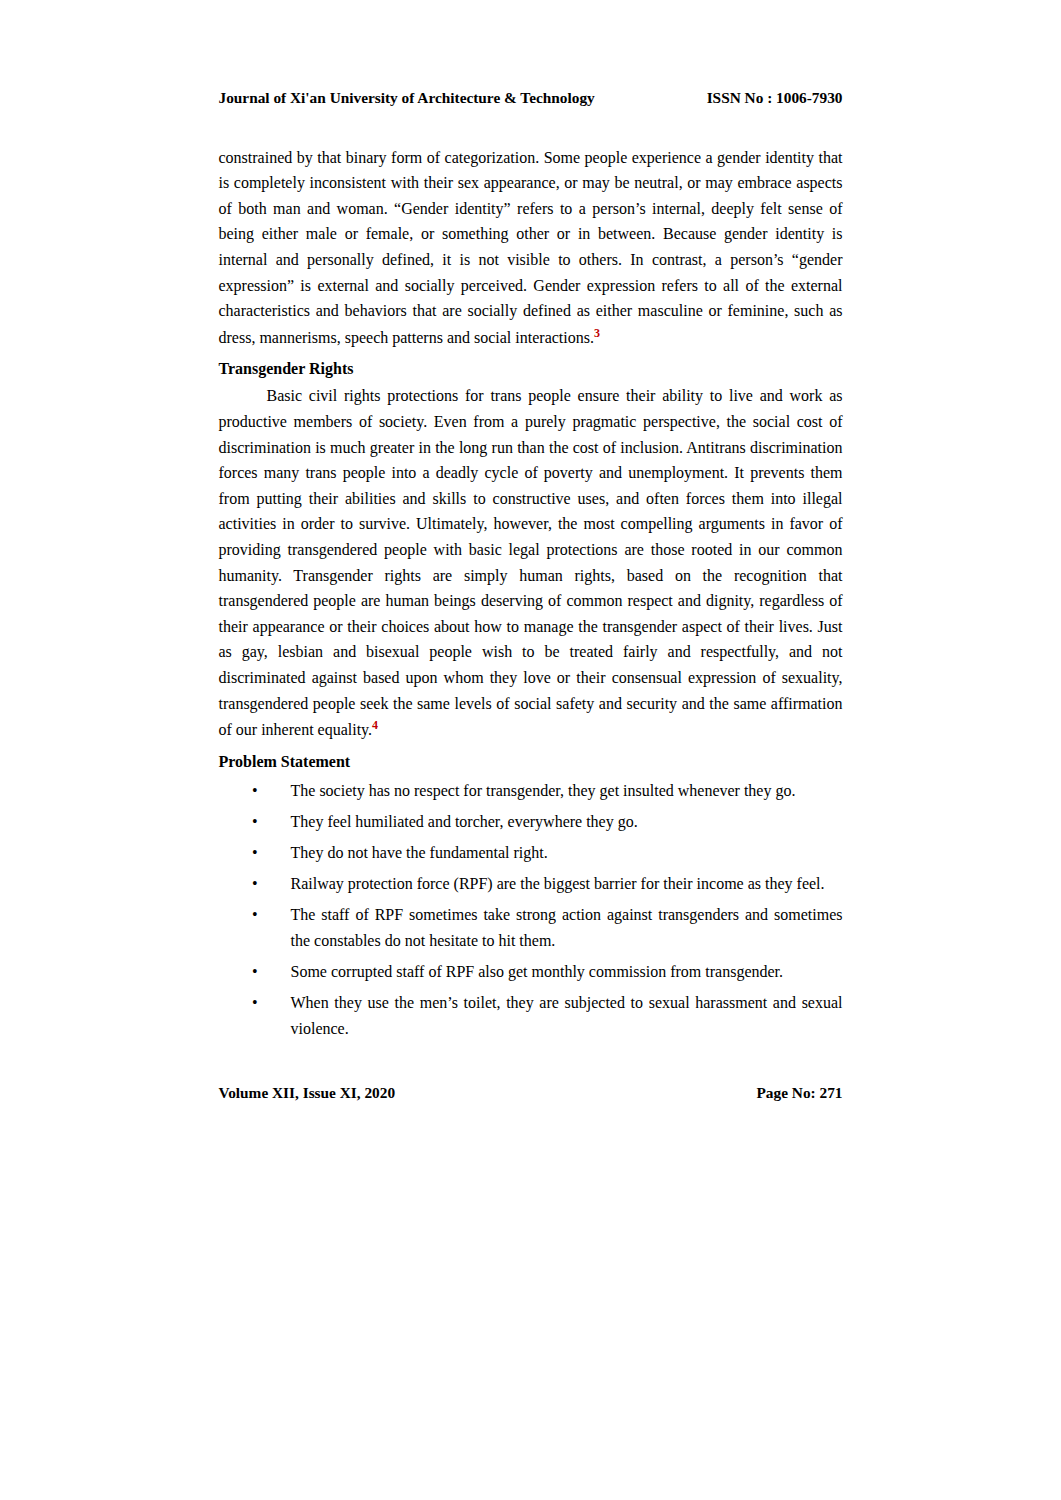Journal of Xi'an University of Architecture & Technology
ISSN No : 1006-7930
constrained by that binary form of categorization. Some people experience a gender identity that is completely inconsistent with their sex appearance, or may be neutral, or may embrace aspects of both man and woman. “Gender identity” refers to a person’s internal, deeply felt sense of being either male or female, or something other or in between. Because gender identity is internal and personally defined, it is not visible to others. In contrast, a person’s “gender expression” is external and socially perceived. Gender expression refers to all of the external characteristics and behaviors that are socially defined as either masculine or feminine, such as dress, mannerisms, speech patterns and social interactions.3
Transgender Rights
Basic civil rights protections for trans people ensure their ability to live and work as productive members of society. Even from a purely pragmatic perspective, the social cost of discrimination is much greater in the long run than the cost of inclusion. Antitrans discrimination forces many trans people into a deadly cycle of poverty and unemployment. It prevents them from putting their abilities and skills to constructive uses, and often forces them into illegal activities in order to survive. Ultimately, however, the most compelling arguments in favor of providing transgendered people with basic legal protections are those rooted in our common humanity. Transgender rights are simply human rights, based on the recognition that transgendered people are human beings deserving of common respect and dignity, regardless of their appearance or their choices about how to manage the transgender aspect of their lives. Just as gay, lesbian and bisexual people wish to be treated fairly and respectfully, and not discriminated against based upon whom they love or their consensual expression of sexuality, transgendered people seek the same levels of social safety and security and the same affirmation of our inherent equality.4
Problem Statement
The society has no respect for transgender, they get insulted whenever they go.
They feel humiliated and torcher, everywhere they go.
They do not have the fundamental right.
Railway protection force (RPF) are the biggest barrier for their income as they feel.
The staff of RPF sometimes take strong action against transgenders and sometimes the constables do not hesitate to hit them.
Some corrupted staff of RPF also get monthly commission from transgender.
When they use the men’s toilet, they are subjected to sexual harassment and sexual violence.
Volume XII, Issue XI, 2020
Page No: 271